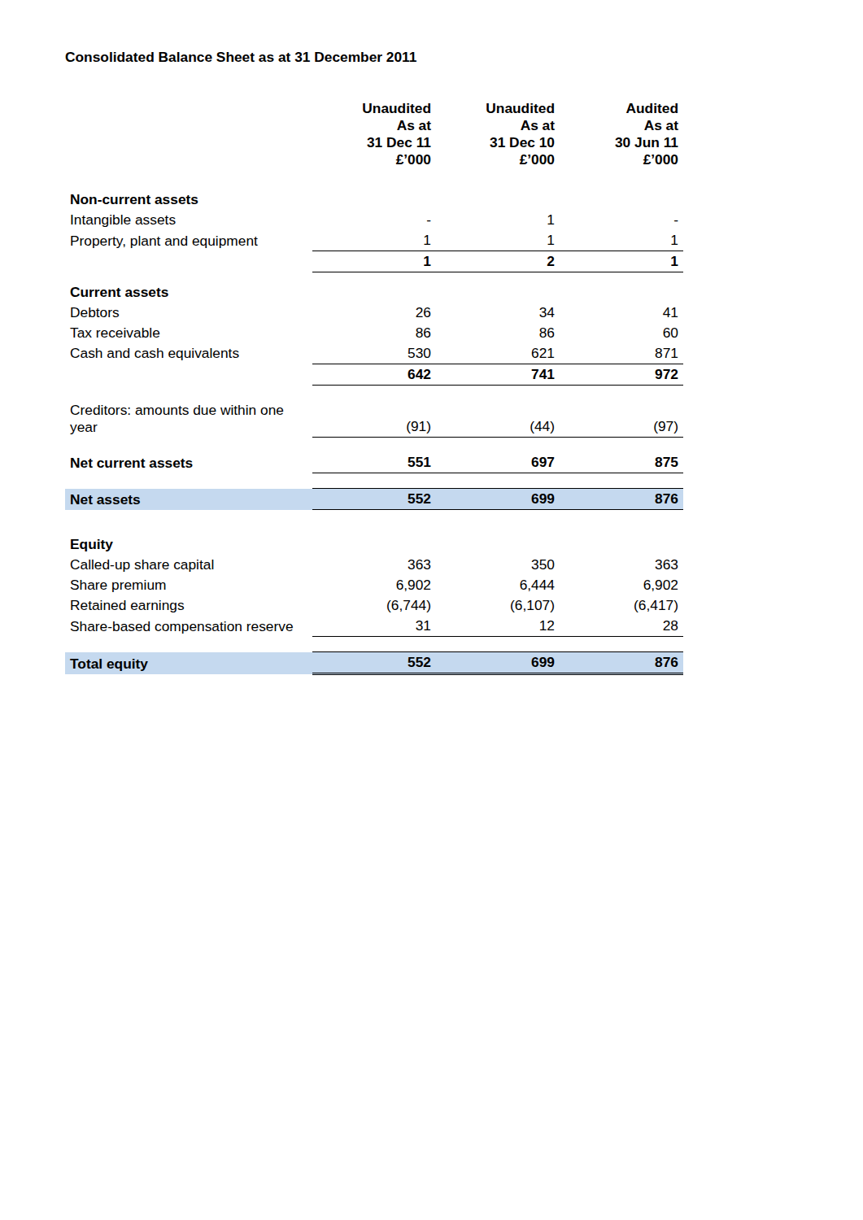Consolidated Balance Sheet as at 31 December 2011
| | Unaudited As at 31 Dec 11 £’000 | Unaudited As at 31 Dec 10 £’000 | Audited As at 30 Jun 11 £’000 |
| --- | --- | --- | --- |
| Non-current assets | | | |
| Intangible assets | - | 1 | - |
| Property, plant and equipment | 1 | 1 | 1 |
| | 1 | 2 | 1 |
| Current assets | | | |
| Debtors | 26 | 34 | 41 |
| Tax receivable | 86 | 86 | 60 |
| Cash and cash equivalents | 530 | 621 | 871 |
| | 642 | 741 | 972 |
| Creditors: amounts due within one year | (91) | (44) | (97) |
| Net current assets | 551 | 697 | 875 |
| Net assets | 552 | 699 | 876 |
| Equity | | | |
| Called-up share capital | 363 | 350 | 363 |
| Share premium | 6,902 | 6,444 | 6,902 |
| Retained earnings | (6,744) | (6,107) | (6,417) |
| Share-based compensation reserve | 31 | 12 | 28 |
| Total equity | 552 | 699 | 876 |